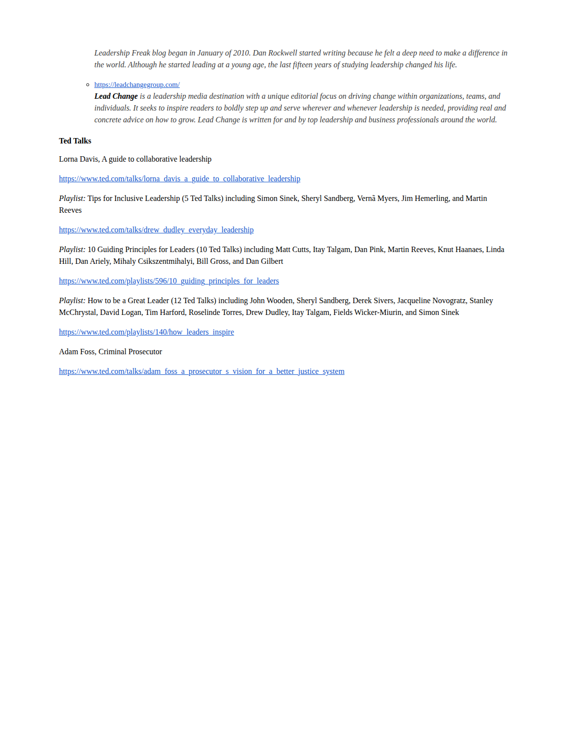Leadership Freak blog began in January of 2010. Dan Rockwell started writing because he felt a deep need to make a difference in the world. Although he started leading at a young age, the last fifteen years of studying leadership changed his life.
https://leadchangegroup.com/
Lead Change is a leadership media destination with a unique editorial focus on driving change within organizations, teams, and individuals. It seeks to inspire readers to boldly step up and serve wherever and whenever leadership is needed, providing real and concrete advice on how to grow. Lead Change is written for and by top leadership and business professionals around the world.
Ted Talks
Lorna Davis, A guide to collaborative leadership
https://www.ted.com/talks/lorna_davis_a_guide_to_collaborative_leadership
Playlist: Tips for Inclusive Leadership (5 Ted Talks) including Simon Sinek, Sheryl Sandberg, Vernã Myers, Jim Hemerling, and Martin Reeves
https://www.ted.com/talks/drew_dudley_everyday_leadership
Playlist: 10 Guiding Principles for Leaders (10 Ted Talks) including Matt Cutts, Itay Talgam, Dan Pink, Martin Reeves, Knut Haanaes, Linda Hill, Dan Ariely, Mihaly Csikszentmihalyi, Bill Gross, and Dan Gilbert
https://www.ted.com/playlists/596/10_guiding_principles_for_leaders
Playlist: How to be a Great Leader (12 Ted Talks) including John Wooden, Sheryl Sandberg, Derek Sivers, Jacqueline Novogratz, Stanley McChrystal, David Logan, Tim Harford, Roselinde Torres, Drew Dudley, Itay Talgam, Fields Wicker-Miurin, and Simon Sinek
https://www.ted.com/playlists/140/how_leaders_inspire
Adam Foss, Criminal Prosecutor
https://www.ted.com/talks/adam_foss_a_prosecutor_s_vision_for_a_better_justice_system